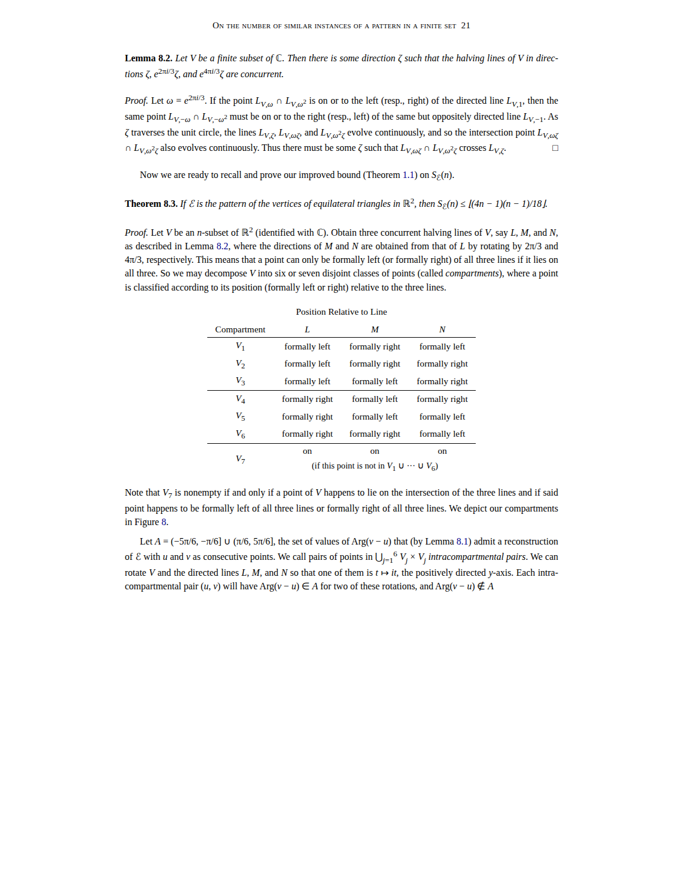On the number of similar instances of a pattern in a finite set 21
Lemma 8.2. Let V be a finite subset of ℂ. Then there is some direction ζ such that the halving lines of V in directions ζ, e2πi/3ζ, and e4πi/3ζ are concurrent.
Proof. Let ω = e2πi/3. If the point LV,ω ∩ LV,ω2 is on or to the left (resp., right) of the directed line LV,1, then the same point LV,−ω ∩ LV,−ω2 must be on or to the right (resp., left) of the same but oppositely directed line LV,−1. As ζ traverses the unit circle, the lines LV,ζ, LV,ωζ, and LV,ω2ζ evolve continuously, and so the intersection point LV,ωζ ∩ LV,ω2ζ also evolves continuously. Thus there must be some ζ such that LV,ωζ ∩ LV,ω2ζ crosses LV,ζ. □
Now we are ready to recall and prove our improved bound (Theorem 1.1) on Sℰ(n).
Theorem 8.3. If ℰ is the pattern of the vertices of equilateral triangles in ℝ2, then Sℰ(n) ≤ ⌊(4n − 1)(n − 1)/18⌋.
Proof. Let V be an n-subset of ℝ2 (identified with ℂ). Obtain three concurrent halving lines of V, say L, M, and N, as described in Lemma 8.2, where the directions of M and N are obtained from that of L by rotating by 2π/3 and 4π/3, respectively. This means that a point can only be formally left (or formally right) of all three lines if it lies on all three. So we may decompose V into six or seven disjoint classes of points (called compartments), where a point is classified according to its position (formally left or right) relative to the three lines.
Position Relative to Line
| Compartment | L | M | N |
| --- | --- | --- | --- |
| V 1 | formally left | formally right | formally left |
| V 2 | formally left | formally right | formally right |
| V 3 | formally left | formally left | formally right |
| V 4 | formally right | formally left | formally right |
| V 5 | formally right | formally left | formally left |
| V 6 | formally right | formally right | formally left |
| V 7 | on | on | on |
| (if this point is not in V 1 ∪ ··· ∪ V 6 ) |
Note that V7 is nonempty if and only if a point of V happens to lie on the intersection of the three lines and if said point happens to be formally left of all three lines or formally right of all three lines. We depict our compartments in Figure 8.
Let A = (−5π/6, −π/6] ∪ (π/6, 5π/6], the set of values of Arg(v − u) that (by Lemma 8.1) admit a reconstruction of ℰ with u and v as consecutive points. We call pairs of points in ⋃j=16 Vj × Vj intracompartmental pairs. We can rotate V and the directed lines L, M, and N so that one of them is t ↦ it, the positively directed y-axis. Each intracompartmental pair (u, v) will have Arg(v − u) ∈ A for two of these rotations, and Arg(v − u) ∉ A